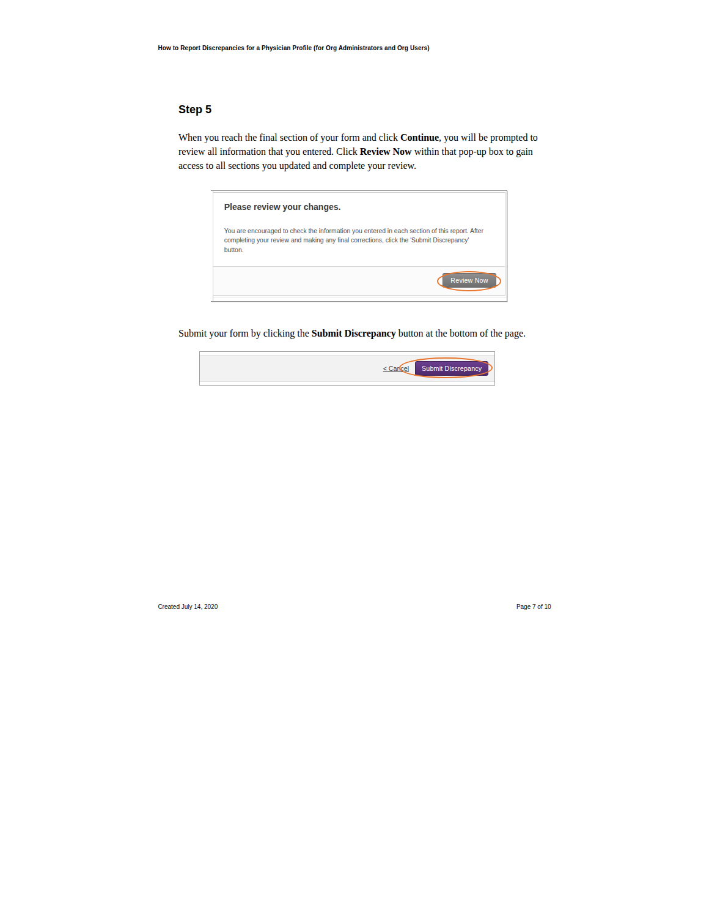How to Report Discrepancies for a Physician Profile (for Org Administrators and Org Users)
Step 5
When you reach the final section of your form and click Continue, you will be prompted to review all information that you entered. Click Review Now within that pop-up box to gain access to all sections you updated and complete your review.
Please review your changes.
You are encouraged to check the information you entered in each section of this report. After completing your review and making any final corrections, click the 'Submit Discrepancy' button.
Review Now
Submit your form by clicking the Submit Discrepancy button at the bottom of the page.
< Cancel Submit Discrepancy
Created July 14, 2020 Page 7 of 10